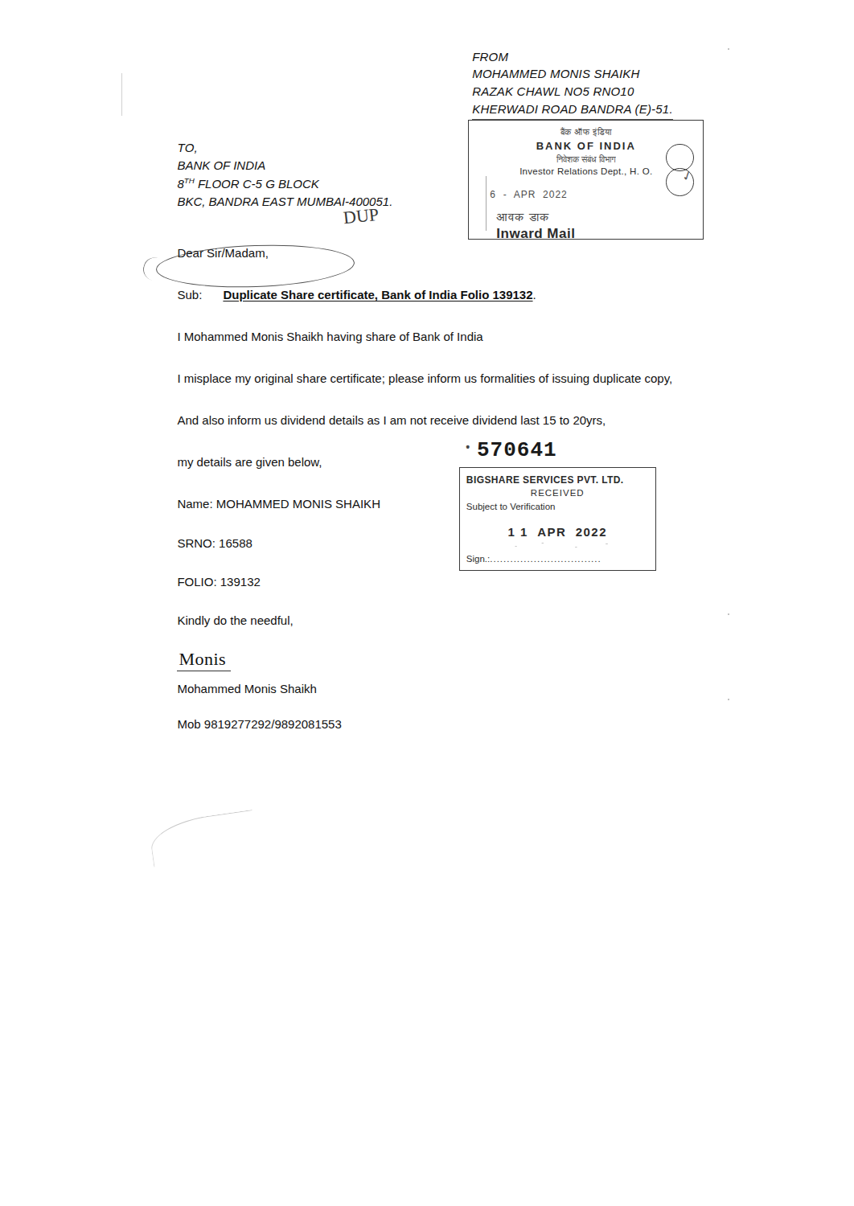FROM
MOHAMMED MONIS SHAIKH
RAZAK CHAWL NO5 RNO10
KHERWADI ROAD BANDRA (E)-51.
बैंक ऑफ इंडिया
BANK OF INDIA
निवेशक संबंध विभाग
Investor Relations Dept., H. O.
6 - APR 2022
आवक डाक
Inward Mail
✓
TO,
BANK OF INDIA
8TH FLOOR C-5 G BLOCK
BKC, BANDRA EAST MUMBAI-400051.
DUP
Dear Sir/Madam,
Sub: Duplicate Share certificate, Bank of India Folio 139132.
I Mohammed Monis Shaikh having share of Bank of India
I misplace my original share certificate; please inform us formalities of issuing duplicate copy,
And also inform us dividend details as I am not receive dividend last 15 to 20yrs,
my details are given below,
•570641
BIGSHARE SERVICES PVT. LTD.
RECEIVED
Subject to Verification
1 1 APR 2022
Sign.:.................................
Name: MOHAMMED MONIS SHAIKH
SRNO: 16588
FOLIO: 139132
Kindly do the needful,
Monis
Mohammed Monis Shaikh
Mob 9819277292/9892081553